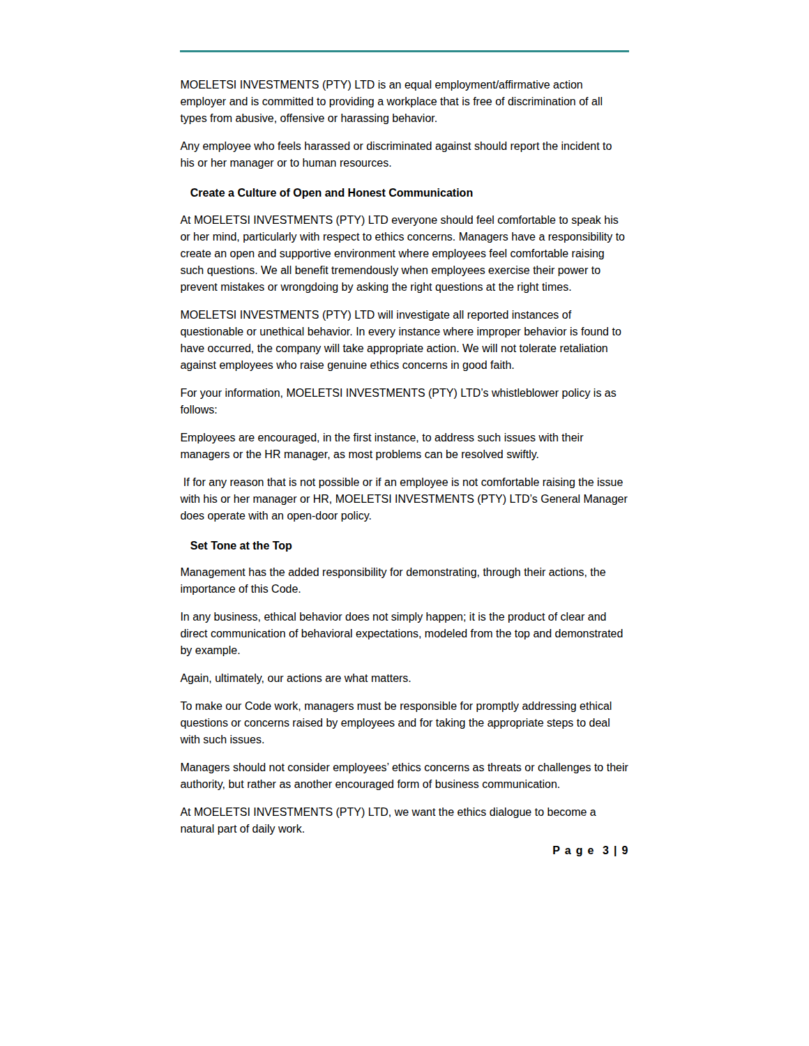MOELETSI INVESTMENTS (PTY) LTD is an equal employment/affirmative action employer and is committed to providing a workplace that is free of discrimination of all types from abusive, offensive or harassing behavior.
Any employee who feels harassed or discriminated against should report the incident to his or her manager or to human resources.
Create a Culture of Open and Honest Communication
At MOELETSI INVESTMENTS (PTY) LTD everyone should feel comfortable to speak his or her mind, particularly with respect to ethics concerns. Managers have a responsibility to create an open and supportive environment where employees feel comfortable raising such questions. We all benefit tremendously when employees exercise their power to prevent mistakes or wrongdoing by asking the right questions at the right times.
MOELETSI INVESTMENTS (PTY) LTD will investigate all reported instances of questionable or unethical behavior. In every instance where improper behavior is found to have occurred, the company will take appropriate action. We will not tolerate retaliation against employees who raise genuine ethics concerns in good faith.
For your information, MOELETSI INVESTMENTS (PTY) LTD’s whistleblower policy is as follows:
Employees are encouraged, in the first instance, to address such issues with their managers or the HR manager, as most problems can be resolved swiftly.
If for any reason that is not possible or if an employee is not comfortable raising the issue with his or her manager or HR, MOELETSI INVESTMENTS (PTY) LTD’s General Manager does operate with an open-door policy.
Set Tone at the Top
Management has the added responsibility for demonstrating, through their actions, the importance of this Code.
In any business, ethical behavior does not simply happen; it is the product of clear and direct communication of behavioral expectations, modeled from the top and demonstrated by example.
Again, ultimately, our actions are what matters.
To make our Code work, managers must be responsible for promptly addressing ethical questions or concerns raised by employees and for taking the appropriate steps to deal with such issues.
Managers should not consider employees’ ethics concerns as threats or challenges to their authority, but rather as another encouraged form of business communication.
At MOELETSI INVESTMENTS (PTY) LTD, we want the ethics dialogue to become a natural part of daily work.
P a g e 3 | 9